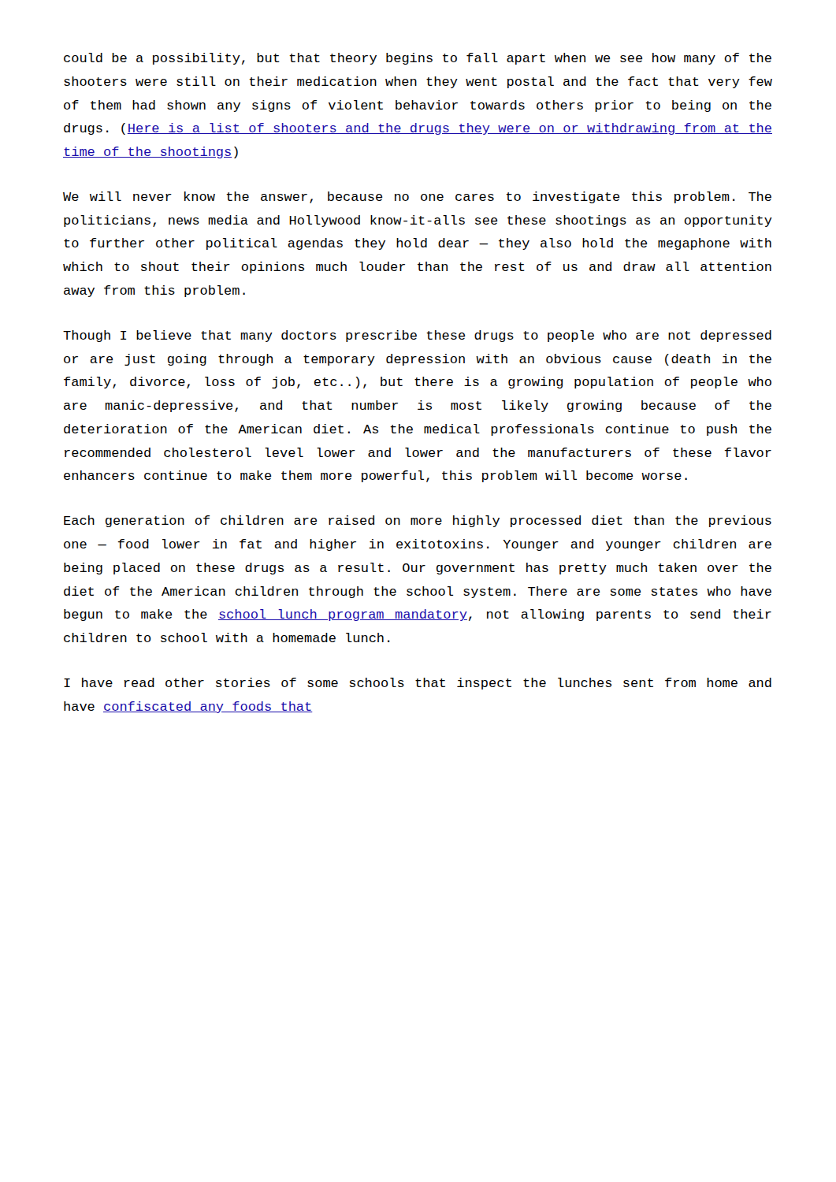could be a possibility, but that theory begins to fall apart when we see how many of the shooters were still on their medication when they went postal and the fact that very few of them had shown any signs of violent behavior towards others prior to being on the drugs. (Here is a list of shooters and the drugs they were on or withdrawing from at the time of the shootings)
We will never know the answer, because no one cares to investigate this problem. The politicians, news media and Hollywood know-it-alls see these shootings as an opportunity to further other political agendas they hold dear — they also hold the megaphone with which to shout their opinions much louder than the rest of us and draw all attention away from this problem.
Though I believe that many doctors prescribe these drugs to people who are not depressed or are just going through a temporary depression with an obvious cause (death in the family, divorce, loss of job, etc..), but there is a growing population of people who are manic-depressive, and that number is most likely growing because of the deterioration of the American diet. As the medical professionals continue to push the recommended cholesterol level lower and lower and the manufacturers of these flavor enhancers continue to make them more powerful, this problem will become worse.
Each generation of children are raised on more highly processed diet than the previous one — food lower in fat and higher in exitotoxins. Younger and younger children are being placed on these drugs as a result. Our government has pretty much taken over the diet of the American children through the school system. There are some states who have begun to make the school lunch program mandatory, not allowing parents to send their children to school with a homemade lunch.
I have read other stories of some schools that inspect the lunches sent from home and have confiscated any foods that